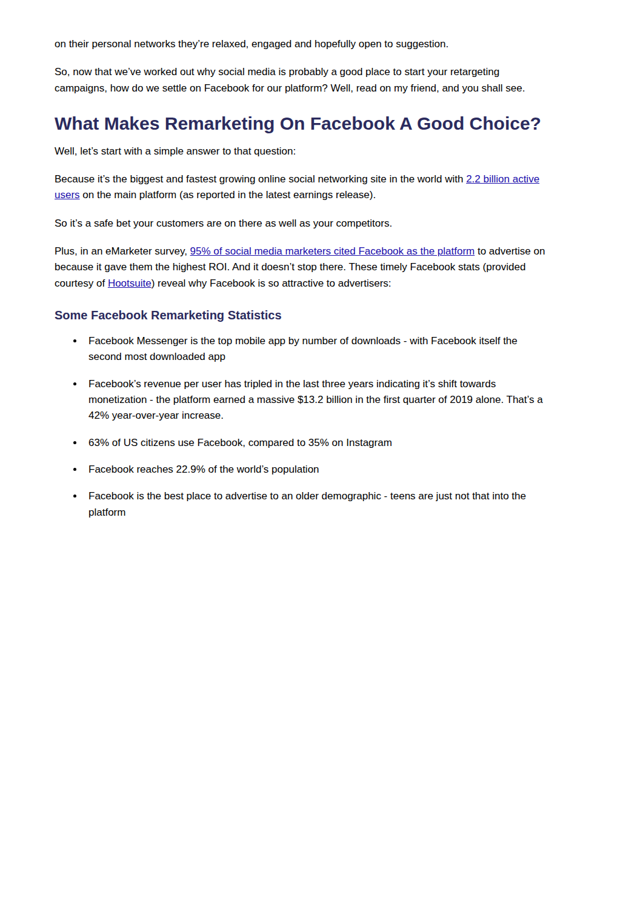on their personal networks they’re relaxed, engaged and hopefully open to suggestion.
So, now that we’ve worked out why social media is probably a good place to start your retargeting campaigns, how do we settle on Facebook for our platform? Well, read on my friend, and you shall see.
What Makes Remarketing On Facebook A Good Choice?
Well, let’s start with a simple answer to that question:
Because it’s the biggest and fastest growing online social networking site in the world with 2.2 billion active users on the main platform (as reported in the latest earnings release).
So it’s a safe bet your customers are on there as well as your competitors.
Plus, in an eMarketer survey, 95% of social media marketers cited Facebook as the platform to advertise on because it gave them the highest ROI. And it doesn’t stop there. These timely Facebook stats (provided courtesy of Hootsuite) reveal why Facebook is so attractive to advertisers:
Some Facebook Remarketing Statistics
Facebook Messenger is the top mobile app by number of downloads - with Facebook itself the second most downloaded app
Facebook’s revenue per user has tripled in the last three years indicating it’s shift towards monetization - the platform earned a massive $13.2 billion in the first quarter of 2019 alone. That’s a 42% year-over-year increase.
63% of US citizens use Facebook, compared to 35% on Instagram
Facebook reaches 22.9% of the world’s population
Facebook is the best place to advertise to an older demographic - teens are just not that into the platform